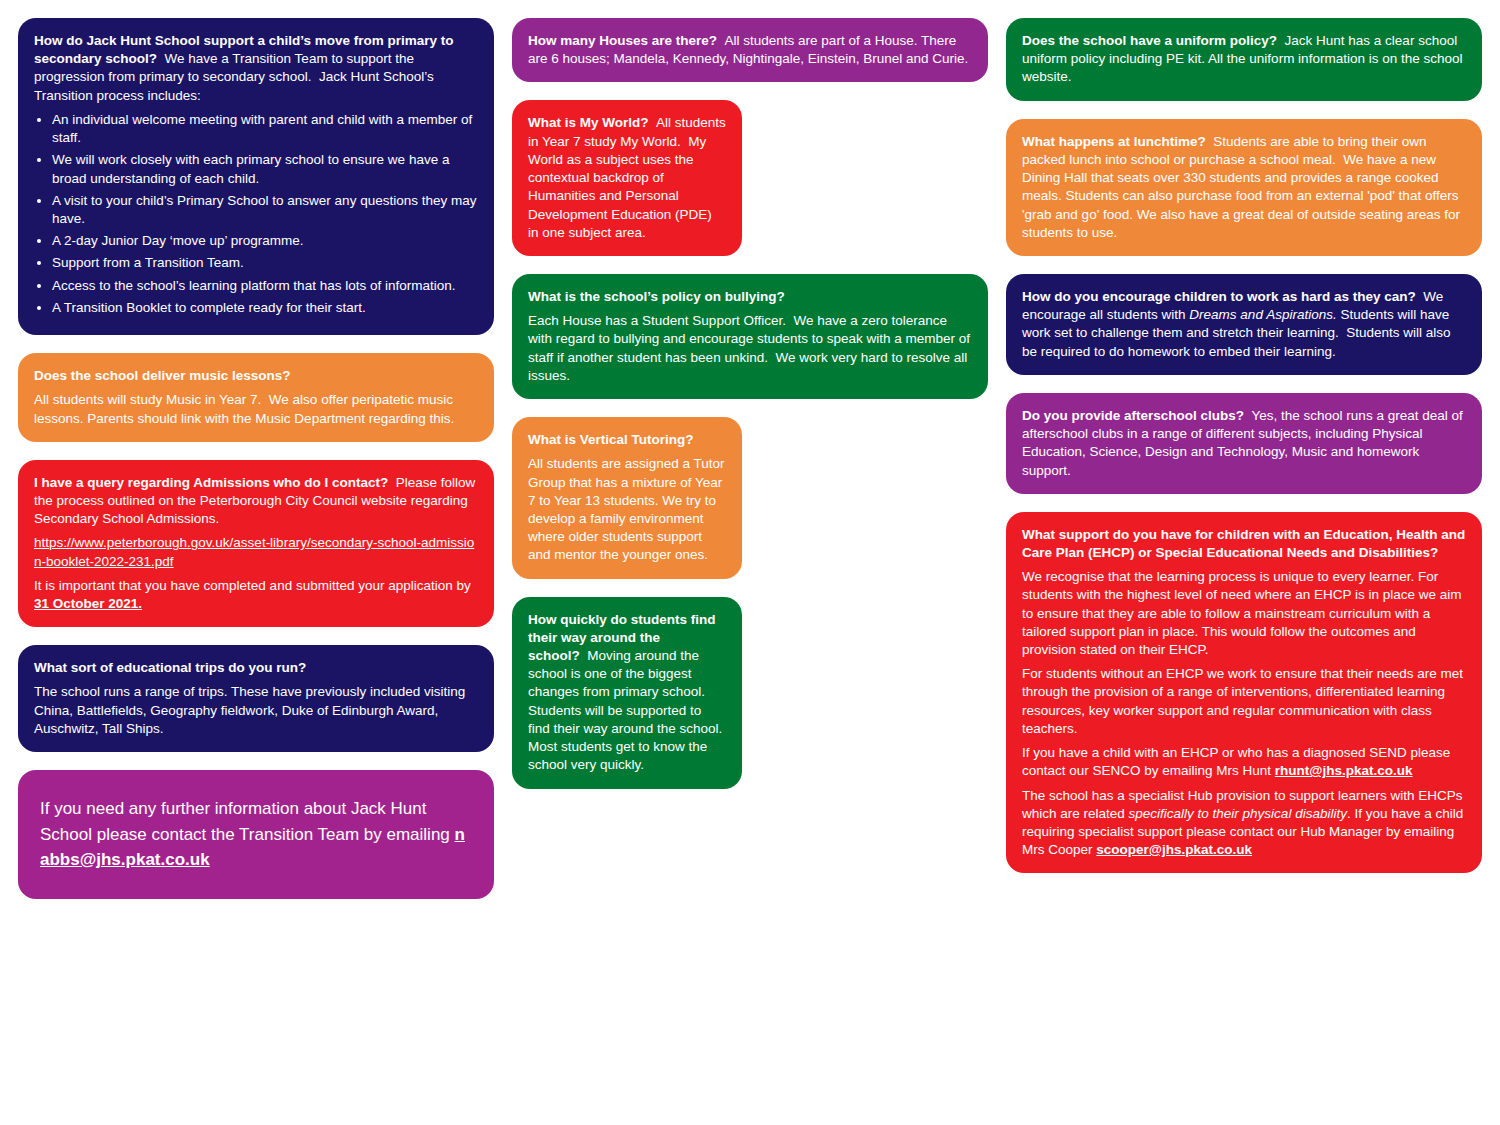How do Jack Hunt School support a child’s move from primary to secondary school? We have a Transition Team to support the progression from primary to secondary school. Jack Hunt School’s Transition process includes:
An individual welcome meeting with parent and child with a member of staff.
We will work closely with each primary school to ensure we have a broad understanding of each child.
A visit to your child’s Primary School to answer any questions they may have.
A 2-day Junior Day ‘move up’ programme.
Support from a Transition Team.
Access to the school’s learning platform that has lots of information.
A Transition Booklet to complete ready for their start.
Does the school deliver music lessons?
All students will study Music in Year 7. We also offer peripatetic music lessons. Parents should link with the Music Department regarding this.
I have a query regarding Admissions who do I contact? Please follow the process outlined on the Peterborough City Council website regarding Secondary School Admissions.
https://www.peterborough.gov.uk/asset-library/secondary-school-admission-booklet-2022-231.pdf
It is important that you have completed and submitted your application by 31 October 2021.
What sort of educational trips do you run?
The school runs a range of trips. These have previously included visiting China, Battlefields, Geography fieldwork, Duke of Edinburgh Award, Auschwitz, Tall Ships.
If you need any further information about Jack Hunt School please contact the Transition Team by emailing nabbs@jhs.pkat.co.uk
How many Houses are there? All students are part of a House. There are 6 houses; Mandela, Kennedy, Nightingale, Einstein, Brunel and Curie.
What is My World? All students in Year 7 study My World. My World as a subject uses the contextual backdrop of Humanities and Personal Development Education (PDE) in one subject area.
What is the school’s policy on bullying?
Each House has a Student Support Officer. We have a zero tolerance with regard to bullying and encourage students to speak with a member of staff if another student has been unkind. We work very hard to resolve all issues.
What is Vertical Tutoring?
All students are assigned a Tutor Group that has a mixture of Year 7 to Year 13 students. We try to develop a family environment where older students support and mentor the younger ones.
How quickly do students find their way around the school? Moving around the school is one of the biggest changes from primary school. Students will be supported to find their way around the school. Most students get to know the school very quickly.
Does the school have a uniform policy? Jack Hunt has a clear school uniform policy including PE kit. All the uniform information is on the school website.
What happens at lunchtime? Students are able to bring their own packed lunch into school or purchase a school meal. We have a new Dining Hall that seats over 330 students and provides a range cooked meals. Students can also purchase food from an external 'pod' that offers 'grab and go' food. We also have a great deal of outside seating areas for students to use.
How do you encourage children to work as hard as they can? We encourage all students with Dreams and Aspirations. Students will have work set to challenge them and stretch their learning. Students will also be required to do homework to embed their learning.
Do you provide afterschool clubs? Yes, the school runs a great deal of afterschool clubs in a range of different subjects, including Physical Education, Science, Design and Technology, Music and homework support.
What support do you have for children with an Education, Health and Care Plan (EHCP) or Special Educational Needs and Disabilities?
We recognise that the learning process is unique to every learner. For students with the highest level of need where an EHCP is in place we aim to ensure that they are able to follow a mainstream curriculum with a tailored support plan in place. This would follow the outcomes and provision stated on their EHCP.
For students without an EHCP we work to ensure that their needs are met through the provision of a range of interventions, differentiated learning resources, key worker support and regular communication with class teachers.
If you have a child with an EHCP or who has a diagnosed SEND please contact our SENCO by emailing Mrs Hunt rhunt@jhs.pkat.co.uk
The school has a specialist Hub provision to support learners with EHCPs which are related specifically to their physical disability. If you have a child requiring specialist support please contact our Hub Manager by emailing Mrs Cooper scooper@jhs.pkat.co.uk